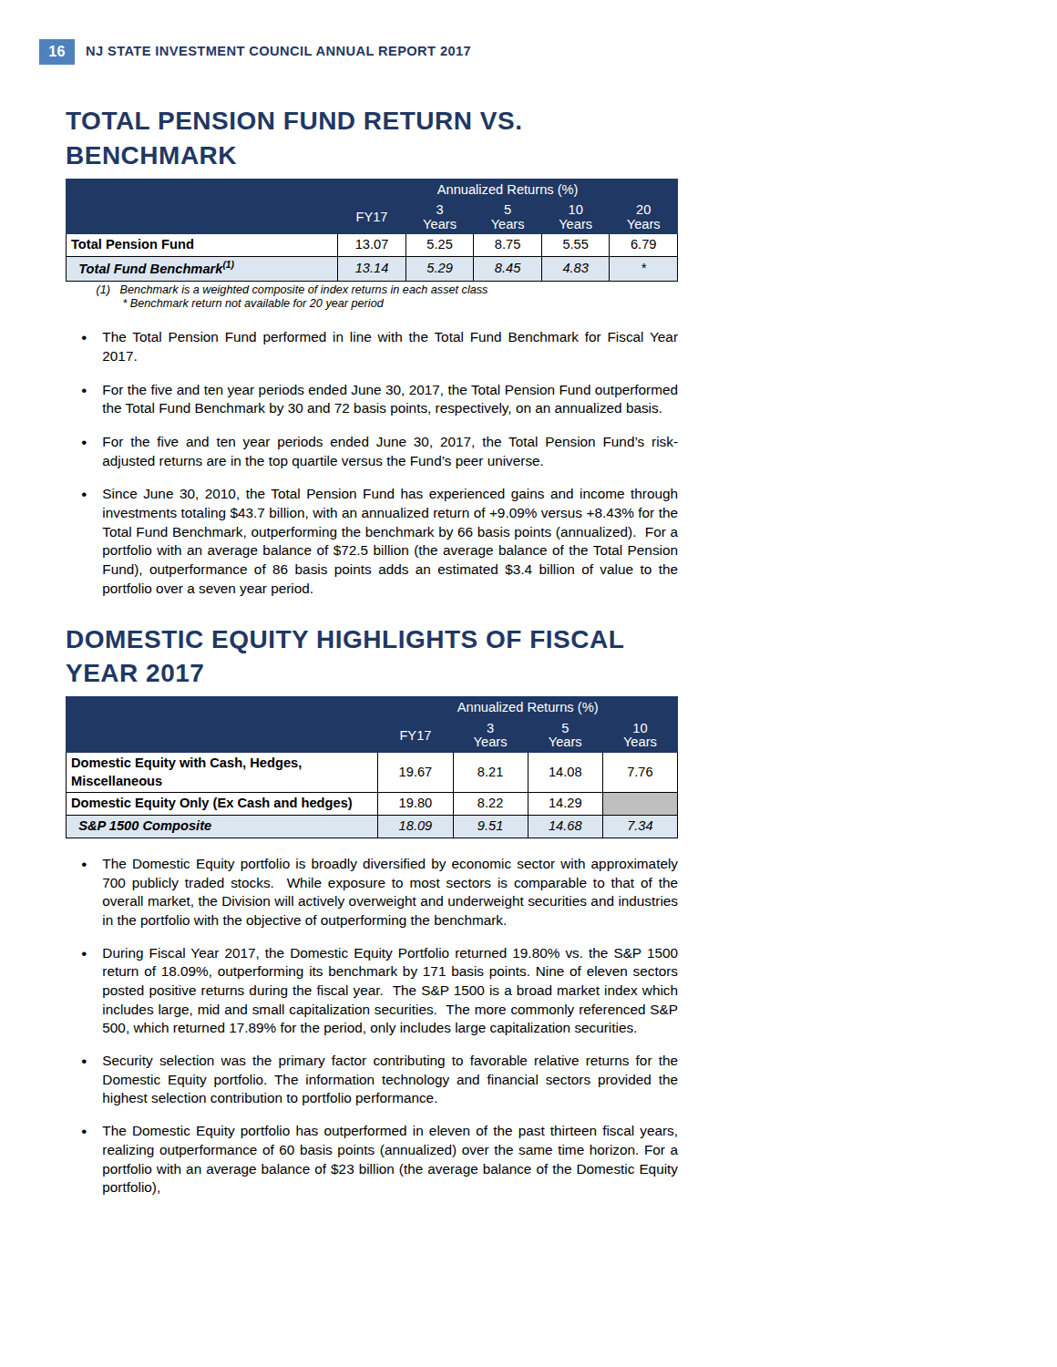16
NJ State Investment Council Annual Report 2017
Total Pension Fund Return vs. Benchmark
| | Annualized Returns (%) |
| --- | --- |
| | FY17 | 3 Years | 5 Years | 10 Years | 20 Years |
| Total Pension Fund | 13.07 | 5.25 | 8.75 | 5.55 | 6.79 |
| Total Fund Benchmark (1) | 13.14 | 5.29 | 8.45 | 4.83 | * |
(1) Benchmark is a weighted composite of index returns in each asset class * Benchmark return not available for 20 year period
The Total Pension Fund performed in line with the Total Fund Benchmark for Fiscal Year 2017.
For the five and ten year periods ended June 30, 2017, the Total Pension Fund outperformed the Total Fund Benchmark by 30 and 72 basis points, respectively, on an annualized basis.
For the five and ten year periods ended June 30, 2017, the Total Pension Fund’s risk-adjusted returns are in the top quartile versus the Fund’s peer universe.
Since June 30, 2010, the Total Pension Fund has experienced gains and income through investments totaling $43.7 billion, with an annualized return of +9.09% versus +8.43% for the Total Fund Benchmark, outperforming the benchmark by 66 basis points (annualized). For a portfolio with an average balance of $72.5 billion (the average balance of the Total Pension Fund), outperformance of 86 basis points adds an estimated $3.4 billion of value to the portfolio over a seven year period.
Domestic Equity Highlights of Fiscal Year 2017
| | Annualized Returns (%) |
| --- | --- |
| | FY17 | 3 Years | 5 Years | 10 Years |
| Domestic Equity with Cash, Hedges, Miscellaneous | 19.67 | 8.21 | 14.08 | 7.76 |
| Domestic Equity Only (Ex Cash and hedges) | 19.80 | 8.22 | 14.29 | |
| S&P 1500 Composite | 18.09 | 9.51 | 14.68 | 7.34 |
The Domestic Equity portfolio is broadly diversified by economic sector with approximately 700 publicly traded stocks. While exposure to most sectors is comparable to that of the overall market, the Division will actively overweight and underweight securities and industries in the portfolio with the objective of outperforming the benchmark.
During Fiscal Year 2017, the Domestic Equity Portfolio returned 19.80% vs. the S&P 1500 return of 18.09%, outperforming its benchmark by 171 basis points. Nine of eleven sectors posted positive returns during the fiscal year. The S&P 1500 is a broad market index which includes large, mid and small capitalization securities. The more commonly referenced S&P 500, which returned 17.89% for the period, only includes large capitalization securities.
Security selection was the primary factor contributing to favorable relative returns for the Domestic Equity portfolio. The information technology and financial sectors provided the highest selection contribution to portfolio performance.
The Domestic Equity portfolio has outperformed in eleven of the past thirteen fiscal years, realizing outperformance of 60 basis points (annualized) over the same time horizon. For a portfolio with an average balance of $23 billion (the average balance of the Domestic Equity portfolio),